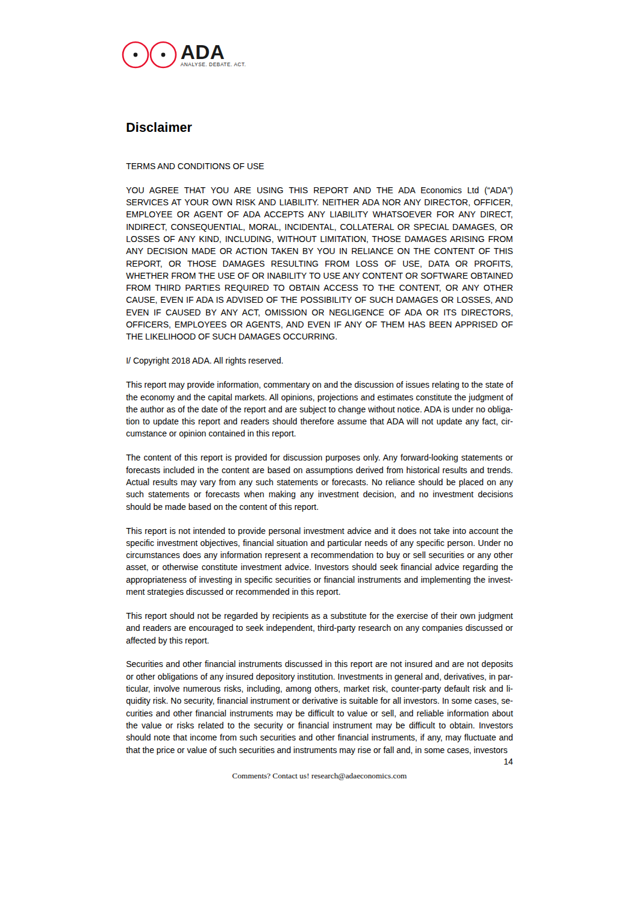ADA ANALYSE. DEBATE. ACT.
Disclaimer
TERMS AND CONDITIONS OF USE
YOU AGREE THAT YOU ARE USING THIS REPORT AND THE ADA Economics Ltd (“ADA”) SERVICES AT YOUR OWN RISK AND LIABILITY. NEITHER ADA NOR ANY DIRECTOR, OFFICER, EMPLOYEE OR AGENT OF ADA ACCEPTS ANY LIABILITY WHATSOEVER FOR ANY DIRECT, INDIRECT, CONSEQUENTIAL, MORAL, INCIDENTAL, COLLATERAL OR SPECIAL DAMAGES, OR LOSSES OF ANY KIND, INCLUDING, WITHOUT LIMITATION, THOSE DAMAGES ARISING FROM ANY DECISION MADE OR ACTION TAKEN BY YOU IN RELIANCE ON THE CONTENT OF THIS REPORT, OR THOSE DAMAGES RESULTING FROM LOSS OF USE, DATA OR PROFITS, WHETHER FROM THE USE OF OR INABILITY TO USE ANY CONTENT OR SOFTWARE OBTAINED FROM THIRD PARTIES REQUIRED TO OBTAIN ACCESS TO THE CONTENT, OR ANY OTHER CAUSE, EVEN IF ADA IS ADVISED OF THE POSSIBILITY OF SUCH DAMAGES OR LOSSES, AND EVEN IF CAUSED BY ANY ACT, OMISSION OR NEGLIGENCE OF ADA OR ITS DIRECTORS, OFFICERS, EMPLOYEES OR AGENTS, AND EVEN IF ANY OF THEM HAS BEEN APPRISED OF THE LIKELIHOOD OF SUCH DAMAGES OCCURRING.
I/ Copyright 2018 ADA. All rights reserved.
This report may provide information, commentary on and the discussion of issues relating to the state of the economy and the capital markets. All opinions, projections and estimates constitute the judgment of the author as of the date of the report and are subject to change without notice. ADA is under no obligation to update this report and readers should therefore assume that ADA will not update any fact, circumstance or opinion contained in this report.
The content of this report is provided for discussion purposes only. Any forward-looking statements or forecasts included in the content are based on assumptions derived from historical results and trends. Actual results may vary from any such statements or forecasts. No reliance should be placed on any such statements or forecasts when making any investment decision, and no investment decisions should be made based on the content of this report.
This report is not intended to provide personal investment advice and it does not take into account the specific investment objectives, financial situation and particular needs of any specific person. Under no circumstances does any information represent a recommendation to buy or sell securities or any other asset, or otherwise constitute investment advice. Investors should seek financial advice regarding the appropriateness of investing in specific securities or financial instruments and implementing the investment strategies discussed or recommended in this report.
This report should not be regarded by recipients as a substitute for the exercise of their own judgment and readers are encouraged to seek independent, third-party research on any companies discussed or affected by this report.
Securities and other financial instruments discussed in this report are not insured and are not deposits or other obligations of any insured depository institution. Investments in general and, derivatives, in particular, involve numerous risks, including, among others, market risk, counter-party default risk and liquidity risk. No security, financial instrument or derivative is suitable for all investors. In some cases, securities and other financial instruments may be difficult to value or sell, and reliable information about the value or risks related to the security or financial instrument may be difficult to obtain. Investors should note that income from such securities and other financial instruments, if any, may fluctuate and that the price or value of such securities and instruments may rise or fall and, in some cases, investors
14
Comments? Contact us! research@adaeconomics.com